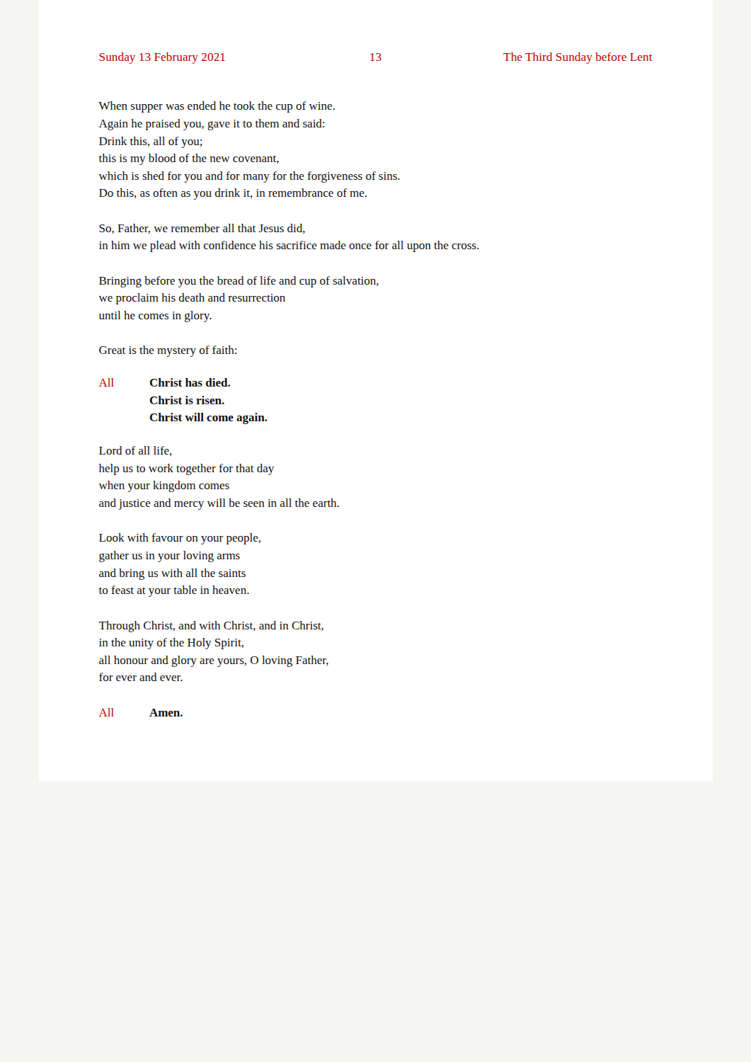Sunday 13 February 2021
13
The Third Sunday before Lent
When supper was ended he took the cup of wine.
Again he praised you, gave it to them and said:
Drink this, all of you;
this is my blood of the new covenant,
which is shed for you and for many for the forgiveness of sins.
Do this, as often as you drink it, in remembrance of me.
So, Father, we remember all that Jesus did,
in him we plead with confidence his sacrifice made once for all upon the cross.
Bringing before you the bread of life and cup of salvation,
we proclaim his death and resurrection
until he comes in glory.
Great is the mystery of faith:
All
Christ has died. Christ is risen. Christ will come again.
Lord of all life,
help us to work together for that day
when your kingdom comes
and justice and mercy will be seen in all the earth.
Look with favour on your people,
gather us in your loving arms
and bring us with all the saints
to feast at your table in heaven.
Through Christ, and with Christ, and in Christ,
in the unity of the Holy Spirit,
all honour and glory are yours, O loving Father,
for ever and ever.
All
Amen.